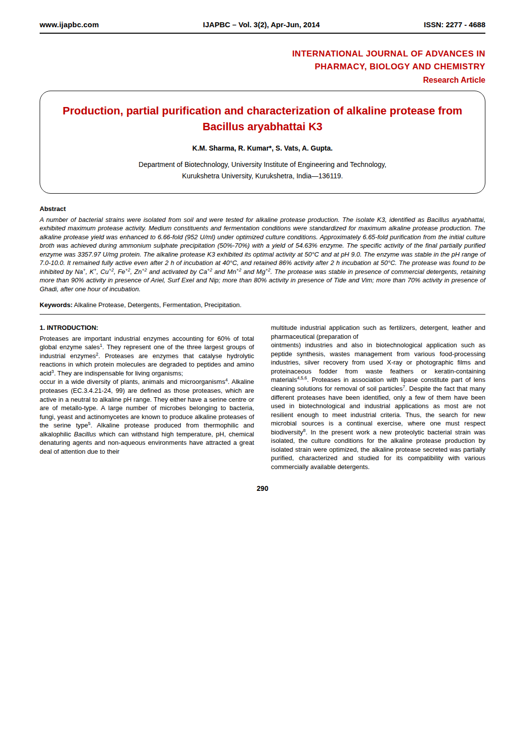www.ijapbc.com IJAPBC – Vol. 3(2), Apr-Jun, 2014 ISSN: 2277 - 4688
INTERNATIONAL JOURNAL OF ADVANCES IN
PHARMACY, BIOLOGY AND CHEMISTRY
Research Article
Production, partial purification and characterization of alkaline protease from Bacillus aryabhattai K3
K.M. Sharma, R. Kumar*, S. Vats, A. Gupta.
Department of Biotechnology, University Institute of Engineering and Technology,
Kurukshetra University, Kurukshetra, India—136119.
Abstract
A number of bacterial strains were isolated from soil and were tested for alkaline protease production. The isolate K3, identified as Bacillus aryabhattai, exhibited maximum protease activity. Medium constituents and fermentation conditions were standardized for maximum alkaline protease production. The alkaline protease yield was enhanced to 6.66-fold (952 U/ml) under optimized culture conditions. Approximately 6.65-fold purification from the initial culture broth was achieved during ammonium sulphate precipitation (50%-70%) with a yield of 54.63% enzyme. The specific activity of the final partially purified enzyme was 3357.97 U/mg protein. The alkaline protease K3 exhibited its optimal activity at 50°C and at pH 9.0. The enzyme was stable in the pH range of 7.0-10.0. It remained fully active even after 2 h of incubation at 40°C, and retained 86% activity after 2 h incubation at 50°C. The protease was found to be inhibited by Na+, K+, Cu+2, Fe+2, Zn+2 and activated by Ca+2 and Mn+2 and Mg+2. The protease was stable in presence of commercial detergents, retaining more than 90% activity in presence of Ariel, Surf Exel and Nip; more than 80% activity in presence of Tide and Vim; more than 70% activity in presence of Ghadi, after one hour of incubation.
Keywords: Alkaline Protease, Detergents, Fermentation, Precipitation.
1. INTRODUCTION:
Proteases are important industrial enzymes accounting for 60% of total global enzyme sales1. They represent one of the three largest groups of industrial enzymes2. Proteases are enzymes that catalyse hydrolytic reactions in which protein molecules are degraded to peptides and amino acid3. They are indispensable for living organisms;
occur in a wide diversity of plants, animals and microorganisms4. Alkaline proteases (EC.3.4.21-24, 99) are defined as those proteases, which are active in a neutral to alkaline pH range. They either have a serine centre or are of metallo-type. A large number of microbes belonging to bacteria, fungi, yeast and actinomycetes are known to produce alkaline proteases of the serine type5. Alkaline protease produced from thermophilic and alkalophilic Bacillus which can withstand high temperature, pH, chemical denaturing agents and non-aqueous environments have attracted a great deal of attention due to their
multitude industrial application such as fertilizers, detergent, leather and pharmaceutical (preparation of
ointments) industries and also in biotechnological application such as peptide synthesis, wastes management from various food-processing industries, silver recovery from used X-ray or photographic films and proteinaceous fodder from waste feathers or keratin-containing materials4,5,6. Proteases in association with lipase constitute part of lens cleaning solutions for removal of soil particles7. Despite the fact that many different proteases have been identified, only a few of them have been used in biotechnological and industrial applications as most are not resilient enough to meet industrial criteria. Thus, the search for new microbial sources is a continual exercise, where one must respect biodiversity8. In the present work a new proteolytic bacterial strain was isolated, the culture conditions for the alkaline protease production by isolated strain were optimized, the alkaline protease secreted was partially purified, characterized and studied for its compatibility with various commercially available detergents.
290